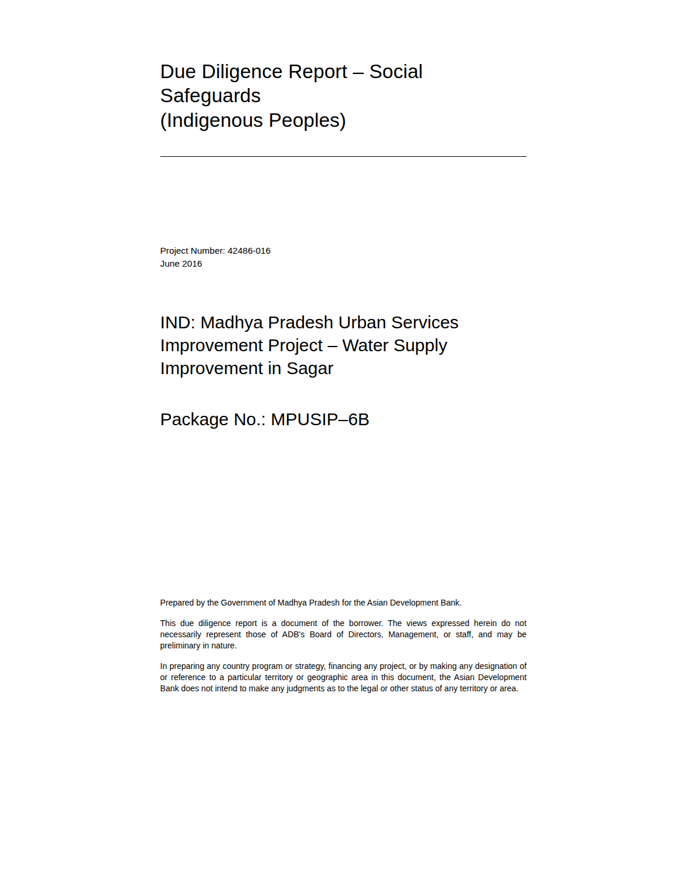Due Diligence Report – Social Safeguards
(Indigenous Peoples)
Project Number: 42486-016
June 2016
IND: Madhya Pradesh Urban Services Improvement Project – Water Supply Improvement in Sagar
Package No.: MPUSIP–6B
Prepared by the Government of Madhya Pradesh for the Asian Development Bank.
This due diligence report is a document of the borrower. The views expressed herein do not necessarily represent those of ADB's Board of Directors, Management, or staff, and may be preliminary in nature.
In preparing any country program or strategy, financing any project, or by making any designation of or reference to a particular territory or geographic area in this document, the Asian Development Bank does not intend to make any judgments as to the legal or other status of any territory or area.